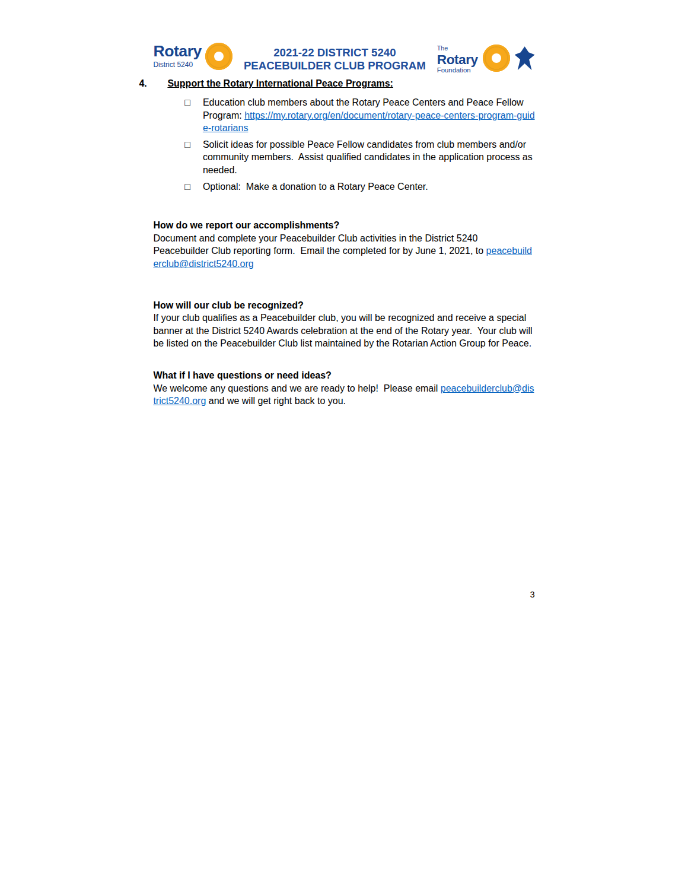Rotary District 5240
2021-22 DISTRICT 5240 PEACEBUILDER CLUB PROGRAM
The Rotary Foundation
4. Support the Rotary International Peace Programs:
Education club members about the Rotary Peace Centers and Peace Fellow Program: https://my.rotary.org/en/document/rotary-peace-centers-program-guide-rotarians
Solicit ideas for possible Peace Fellow candidates from club members and/or community members. Assist qualified candidates in the application process as needed.
Optional: Make a donation to a Rotary Peace Center.
How do we report our accomplishments?
Document and complete your Peacebuilder Club activities in the District 5240 Peacebuilder Club reporting form. Email the completed for by June 1, 2021, to peacebuilderclub@district5240.org
How will our club be recognized?
If your club qualifies as a Peacebuilder club, you will be recognized and receive a special banner at the District 5240 Awards celebration at the end of the Rotary year. Your club will be listed on the Peacebuilder Club list maintained by the Rotarian Action Group for Peace.
What if I have questions or need ideas?
We welcome any questions and we are ready to help! Please email peacebuilderclub@district5240.org and we will get right back to you.
3